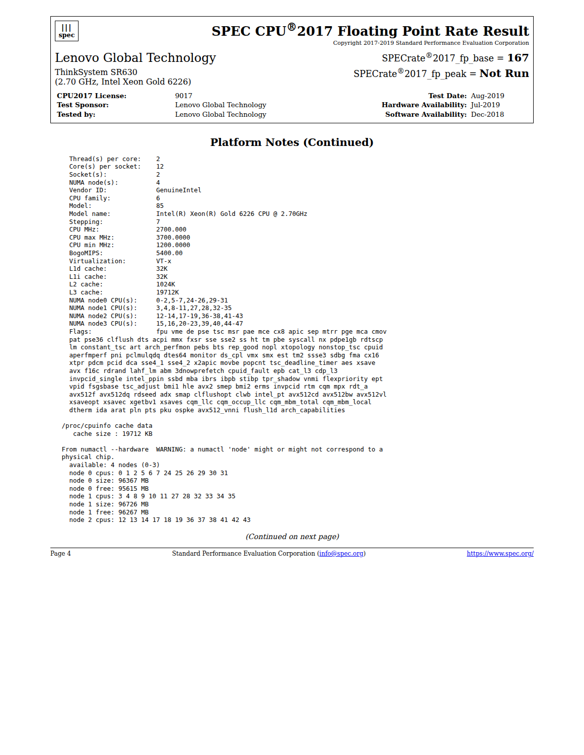|||
spec
SPEC CPU®2017 Floating Point Rate Result
Copyright 2017-2019 Standard Performance Evaluation Corporation
Lenovo Global Technology
ThinkSystem SR630
(2.70 GHz, Intel Xeon Gold 6226)
SPECrate®2017_fp_base = 167
SPECrate®2017_fp_peak = Not Run
| CPU2017 License: | 9017 | Test Date: | Aug-2019 |
| Test Sponsor: | Lenovo Global Technology | Hardware Availability: | Jul-2019 |
| Tested by: | Lenovo Global Technology | Software Availability: | Dec-2018 |
Platform Notes (Continued)
     Thread(s) per core:    2
     Core(s) per socket:    12
     Socket(s):             2
     NUMA node(s):          4
     Vendor ID:             GenuineIntel
     CPU family:            6
     Model:                 85
     Model name:            Intel(R) Xeon(R) Gold 6226 CPU @ 2.70GHz
     Stepping:              7
     CPU MHz:               2700.000
     CPU max MHz:           3700.0000
     CPU min MHz:           1200.0000
     BogoMIPS:              5400.00
     Virtualization:        VT-x
     L1d cache:             32K
     L1i cache:             32K
     L2 cache:              1024K
     L3 cache:              19712K
     NUMA node0 CPU(s):     0-2,5-7,24-26,29-31
     NUMA node1 CPU(s):     3,4,8-11,27,28,32-35
     NUMA node2 CPU(s):     12-14,17-19,36-38,41-43
     NUMA node3 CPU(s):     15,16,20-23,39,40,44-47
     Flags:                 fpu vme de pse tsc msr pae mce cx8 apic sep mtrr pge mca cmov
     pat pse36 clflush dts acpi mmx fxsr sse sse2 ss ht tm pbe syscall nx pdpe1gb rdtscp
     lm constant_tsc art arch_perfmon pebs bts rep_good nopl xtopology nonstop_tsc cpuid
     aperfmperf pni pclmulqdq dtes64 monitor ds_cpl vmx smx est tm2 ssse3 sdbg fma cx16
     xtpr pdcm pcid dca sse4_1 sse4_2 x2apic movbe popcnt tsc_deadline_timer aes xsave
     avx f16c rdrand lahf_lm abm 3dnowprefetch cpuid_fault epb cat_l3 cdp_l3
     invpcid_single intel_ppin ssbd mba ibrs ibpb stibp tpr_shadow vnmi flexpriority ept
     vpid fsgsbase tsc_adjust bmi1 hle avx2 smep bmi2 erms invpcid rtm cqm mpx rdt_a
     avx512f avx512dq rdseed adx smap clflushopt clwb intel_pt avx512cd avx512bw avx512vl
     xsaveopt xsavec xgetbv1 xsaves cqm_llc cqm_occup_llc cqm_mbm_total cqm_mbm_local
     dtherm ida arat pln pts pku ospke avx512_vnni flush_l1d arch_capabilities

   /proc/cpuinfo cache data
      cache size : 19712 KB

   From numactl --hardware  WARNING: a numactl 'node' might or might not correspond to a
   physical chip.
     available: 4 nodes (0-3)
     node 0 cpus: 0 1 2 5 6 7 24 25 26 29 30 31
     node 0 size: 96367 MB
     node 0 free: 95615 MB
     node 1 cpus: 3 4 8 9 10 11 27 28 32 33 34 35
     node 1 size: 96726 MB
     node 1 free: 96267 MB
     node 2 cpus: 12 13 14 17 18 19 36 37 38 41 42 43
(Continued on next page)
Page 4
Standard Performance Evaluation Corporation (info@spec.org)
https://www.spec.org/